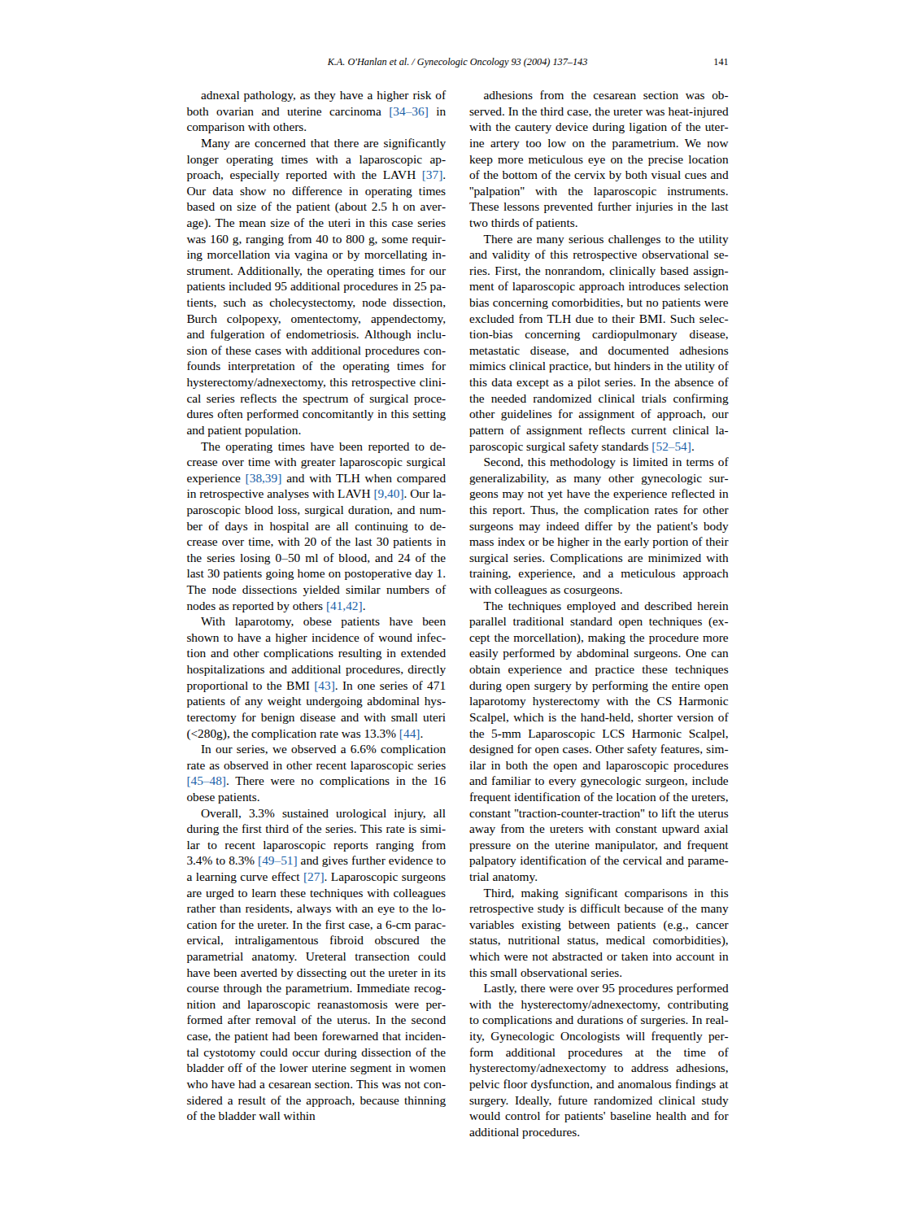K.A. O'Hanlan et al. / Gynecologic Oncology 93 (2004) 137–143
141
adnexal pathology, as they have a higher risk of both ovarian and uterine carcinoma [34–36] in comparison with others.
Many are concerned that there are significantly longer operating times with a laparoscopic approach, especially reported with the LAVH [37]. Our data show no difference in operating times based on size of the patient (about 2.5 h on average). The mean size of the uteri in this case series was 160 g, ranging from 40 to 800 g, some requiring morcellation via vagina or by morcellating instrument. Additionally, the operating times for our patients included 95 additional procedures in 25 patients, such as cholecystectomy, node dissection, Burch colpopexy, omentectomy, appendectomy, and fulgeration of endometriosis. Although inclusion of these cases with additional procedures confounds interpretation of the operating times for hysterectomy/adnexectomy, this retrospective clinical series reflects the spectrum of surgical procedures often performed concomitantly in this setting and patient population.
The operating times have been reported to decrease over time with greater laparoscopic surgical experience [38,39] and with TLH when compared in retrospective analyses with LAVH [9,40]. Our laparoscopic blood loss, surgical duration, and number of days in hospital are all continuing to decrease over time, with 20 of the last 30 patients in the series losing 0–50 ml of blood, and 24 of the last 30 patients going home on postoperative day 1. The node dissections yielded similar numbers of nodes as reported by others [41,42].
With laparotomy, obese patients have been shown to have a higher incidence of wound infection and other complications resulting in extended hospitalizations and additional procedures, directly proportional to the BMI [43]. In one series of 471 patients of any weight undergoing abdominal hysterectomy for benign disease and with small uteri (<280g), the complication rate was 13.3% [44].
In our series, we observed a 6.6% complication rate as observed in other recent laparoscopic series [45–48]. There were no complications in the 16 obese patients.
Overall, 3.3% sustained urological injury, all during the first third of the series. This rate is similar to recent laparoscopic reports ranging from 3.4% to 8.3% [49–51] and gives further evidence to a learning curve effect [27]. Laparoscopic surgeons are urged to learn these techniques with colleagues rather than residents, always with an eye to the location for the ureter. In the first case, a 6-cm paracervical, intraligamentous fibroid obscured the parametrial anatomy. Ureteral transection could have been averted by dissecting out the ureter in its course through the parametrium. Immediate recognition and laparoscopic reanastomosis were performed after removal of the uterus. In the second case, the patient had been forewarned that incidental cystotomy could occur during dissection of the bladder off of the lower uterine segment in women who have had a cesarean section. This was not considered a result of the approach, because thinning of the bladder wall within
adhesions from the cesarean section was observed. In the third case, the ureter was heat-injured with the cautery device during ligation of the uterine artery too low on the parametrium. We now keep more meticulous eye on the precise location of the bottom of the cervix by both visual cues and ''palpation'' with the laparoscopic instruments. These lessons prevented further injuries in the last two thirds of patients.
There are many serious challenges to the utility and validity of this retrospective observational series. First, the nonrandom, clinically based assignment of laparoscopic approach introduces selection bias concerning comorbidities, but no patients were excluded from TLH due to their BMI. Such selection-bias concerning cardiopulmonary disease, metastatic disease, and documented adhesions mimics clinical practice, but hinders in the utility of this data except as a pilot series. In the absence of the needed randomized clinical trials confirming other guidelines for assignment of approach, our pattern of assignment reflects current clinical laparoscopic surgical safety standards [52–54].
Second, this methodology is limited in terms of generalizability, as many other gynecologic surgeons may not yet have the experience reflected in this report. Thus, the complication rates for other surgeons may indeed differ by the patient's body mass index or be higher in the early portion of their surgical series. Complications are minimized with training, experience, and a meticulous approach with colleagues as cosurgeons.
The techniques employed and described herein parallel traditional standard open techniques (except the morcellation), making the procedure more easily performed by abdominal surgeons. One can obtain experience and practice these techniques during open surgery by performing the entire open laparotomy hysterectomy with the CS Harmonic Scalpel, which is the hand-held, shorter version of the 5-mm Laparoscopic LCS Harmonic Scalpel, designed for open cases. Other safety features, similar in both the open and laparoscopic procedures and familiar to every gynecologic surgeon, include frequent identification of the location of the ureters, constant ''traction-counter-traction'' to lift the uterus away from the ureters with constant upward axial pressure on the uterine manipulator, and frequent palpatory identification of the cervical and parametrial anatomy.
Third, making significant comparisons in this retrospective study is difficult because of the many variables existing between patients (e.g., cancer status, nutritional status, medical comorbidities), which were not abstracted or taken into account in this small observational series.
Lastly, there were over 95 procedures performed with the hysterectomy/adnexectomy, contributing to complications and durations of surgeries. In reality, Gynecologic Oncologists will frequently perform additional procedures at the time of hysterectomy/adnexectomy to address adhesions, pelvic floor dysfunction, and anomalous findings at surgery. Ideally, future randomized clinical study would control for patients' baseline health and for additional procedures.